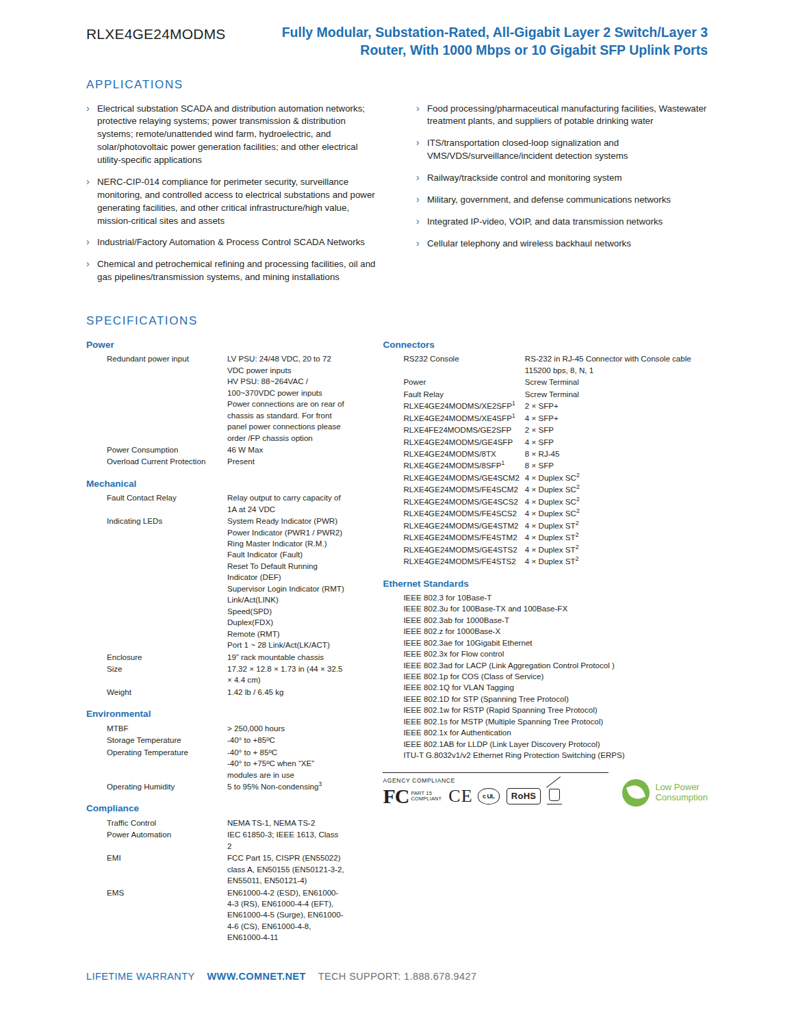RLXE4GE24MODMS
Fully Modular, Substation-Rated, All-Gigabit Layer 2 Switch/Layer 3
Router, With 1000 Mbps or 10 Gigabit SFP Uplink Ports
Applications
Electrical substation SCADA and distribution automation networks; protective relaying systems; power transmission & distribution systems; remote/unattended wind farm, hydroelectric, and solar/photovoltaic power generation facilities; and other electrical utility-specific applications
NERC-CIP-014 compliance for perimeter security, surveillance monitoring, and controlled access to electrical substations and power generating facilities, and other critical infrastructure/high value, mission-critical sites and assets
Industrial/Factory Automation & Process Control SCADA Networks
Chemical and petrochemical refining and processing facilities, oil and gas pipelines/transmission systems, and mining installations
Food processing/pharmaceutical manufacturing facilities, Wastewater treatment plants, and suppliers of potable drinking water
ITS/transportation closed-loop signalization and VMS/VDS/surveillance/incident detection systems
Railway/trackside control and monitoring system
Military, government, and defense communications networks
Integrated IP-video, VOIP, and data transmission networks
Cellular telephony and wireless backhaul networks
Specifications
Power
| Redundant power input | LV PSU: 24/48 VDC, 20 to 72 VDC power inputs HV PSU: 88~264VAC / 100~370VDC power inputs Power connections are on rear of chassis as standard. For front panel power connections please order /FP chassis option |
| Power Consumption | 46 W Max |
| Overload Current Protection | Present |
Mechanical
| Fault Contact Relay | Relay output to carry capacity of 1A at 24 VDC |
| Indicating LEDs | System Ready Indicator (PWR) Power Indicator (PWR1 / PWR2) Ring Master Indicator (R.M.) Fault Indicator (Fault) Reset To Default Running Indicator (DEF) Supervisor Login Indicator (RMT) Link/Act(LINK) Speed(SPD) Duplex(FDX) Remote (RMT) Port 1 ~ 28 Link/Act(LK/ACT) |
| Enclosure | 19” rack mountable chassis |
| Size | 17.32 × 12.8 × 1.73 in (44 × 32.5 × 4.4 cm) |
| Weight | 1.42 lb / 6.45 kg |
Environmental
| MTBF | > 250,000 hours |
| Storage Temperature | -40° to +85ºC |
| Operating Temperature | -40° to + 85ºC -40° to +75ºC when “XE” modules are in use |
| Operating Humidity | 5 to 95% Non-condensing 3 |
Compliance
| Traffic Control | NEMA TS-1, NEMA TS-2 |
| Power Automation | IEC 61850-3; IEEE 1613, Class 2 |
| EMI | FCC Part 15, CISPR (EN55022) class A, EN50155 (EN50121-3-2, EN55011, EN50121-4) |
| EMS | EN61000-4-2 (ESD), EN61000-4-3 (RS), EN61000-4-4 (EFT), EN61000-4-5 (Surge), EN61000-4-6 (CS), EN61000-4-8, EN61000-4-11 |
Connectors
| RS232 Console | RS-232 in RJ-45 Connector with Console cable 115200 bps, 8, N, 1 |
| Power | Screw Terminal |
| Fault Relay | Screw Terminal |
| RLXE4GE24MODMS/XE2SFP 1 | 2 × SFP+ |
| RLXE4GE24MODMS/XE4SFP 1 | 4 × SFP+ |
| RLXE4FE24MODMS/GE2SFP | 2 × SFP |
| RLXE4GE24MODMS/GE4SFP | 4 × SFP |
| RLXE4GE24MODMS/8TX | 8 × RJ-45 |
| RLXE4GE24MODMS/8SFP 1 | 8 × SFP |
| RLXE4GE24MODMS/GE4SCM2 | 4 × Duplex SC 2 |
| RLXE4GE24MODMS/FE4SCM2 | 4 × Duplex SC 2 |
| RLXE4GE24MODMS/GE4SCS2 | 4 × Duplex SC 2 |
| RLXE4GE24MODMS/FE4SCS2 | 4 × Duplex SC 2 |
| RLXE4GE24MODMS/GE4STM2 | 4 × Duplex ST 2 |
| RLXE4GE24MODMS/FE4STM2 | 4 × Duplex ST 2 |
| RLXE4GE24MODMS/GE4STS2 | 4 × Duplex ST 2 |
| RLXE4GE24MODMS/FE4STS2 | 4 × Duplex ST 2 |
Ethernet Standards
IEEE 802.3 for 10Base-T
IEEE 802.3u for 100Base-TX and 100Base-FX
IEEE 802.3ab for 1000Base-T
IEEE 802.z for 1000Base-X
IEEE 802.3ae for 10Gigabit Ethernet
IEEE 802.3x for Flow control
IEEE 802.3ad for LACP (Link Aggregation Control Protocol )
IEEE 802.1p for COS (Class of Service)
IEEE 802.1Q for VLAN Tagging
IEEE 802.1D for STP (Spanning Tree Protocol)
IEEE 802.1w for RSTP (Rapid Spanning Tree Protocol)
IEEE 802.1s for MSTP (Multiple Spanning Tree Protocol)
IEEE 802.1x for Authentication
IEEE 802.1AB for LLDP (Link Layer Discovery Protocol)
ITU-T G.8032v1/v2 Ethernet Ring Protection Switching (ERPS)
AGENCY COMPLIANCE
FC PART 15
COMPLIANT C E c UL RoHS
Low Power
Consumption
LIFETIME WARRANTY WWW.COMNET.NET TECH SUPPORT: 1.888.678.9427